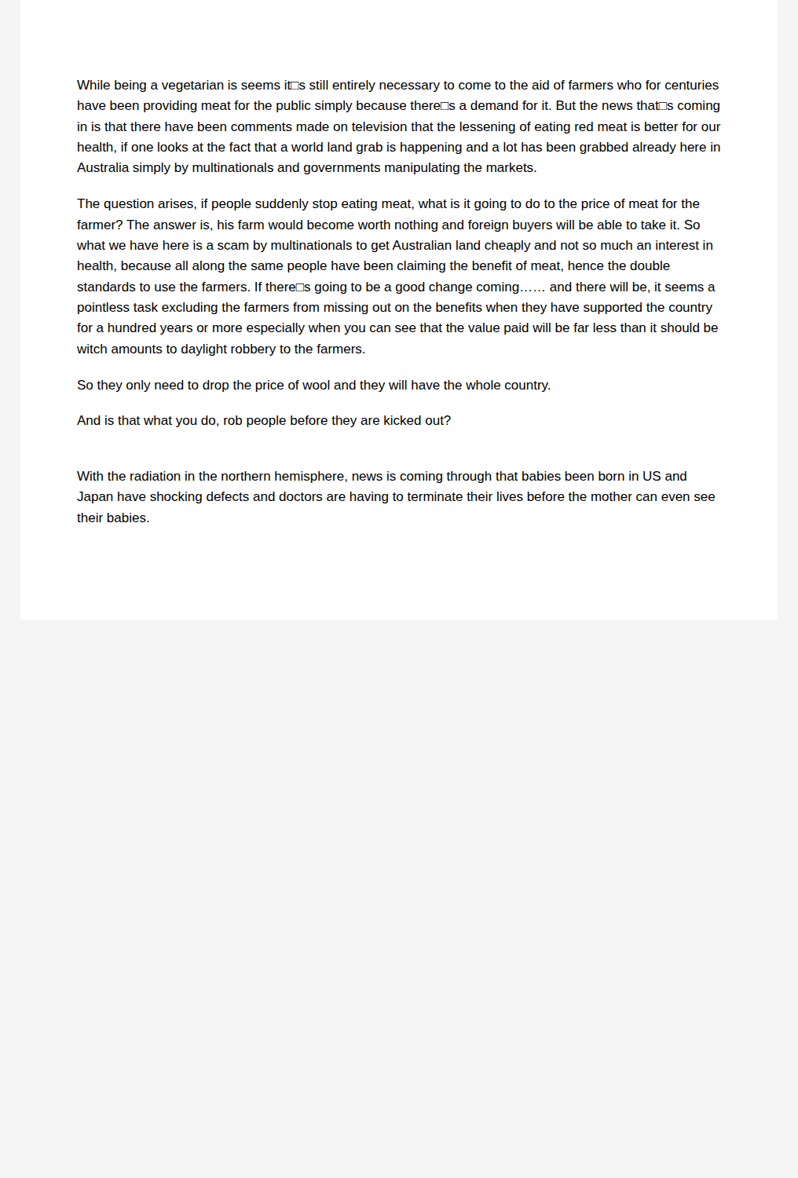While being a vegetarian is seems it□s still entirely necessary to come to the aid of farmers who for centuries have been providing meat for the public simply because there□s a demand for it. But the news that□s coming in is that there have been comments made on television that the lessening of eating red meat is better for our health, if one looks at the fact that a world land grab is happening and a lot has been grabbed already here in Australia simply by multinationals and governments manipulating the markets.
The question arises, if people suddenly stop eating meat, what is it going to do to the price of meat for the farmer? The answer is, his farm would become worth nothing and foreign buyers will be able to take it. So what we have here is a scam by multinationals to get Australian land cheaply and not so much an interest in health, because all along the same people have been claiming the benefit of meat, hence the double standards to use the farmers. If there□s going to be a good change coming…… and there will be, it seems a pointless task excluding the farmers from missing out on the benefits when they have supported the country for a hundred years or more especially when you can see that the value paid will be far less than it should be witch amounts to daylight robbery to the farmers.
So they only need to drop the price of wool and they will have the whole country.
And is that what you do, rob people before they are kicked out?
With the radiation in the northern hemisphere, news is coming through that babies been born in US and Japan have shocking defects and doctors are having to terminate their lives before the mother can even see their babies.